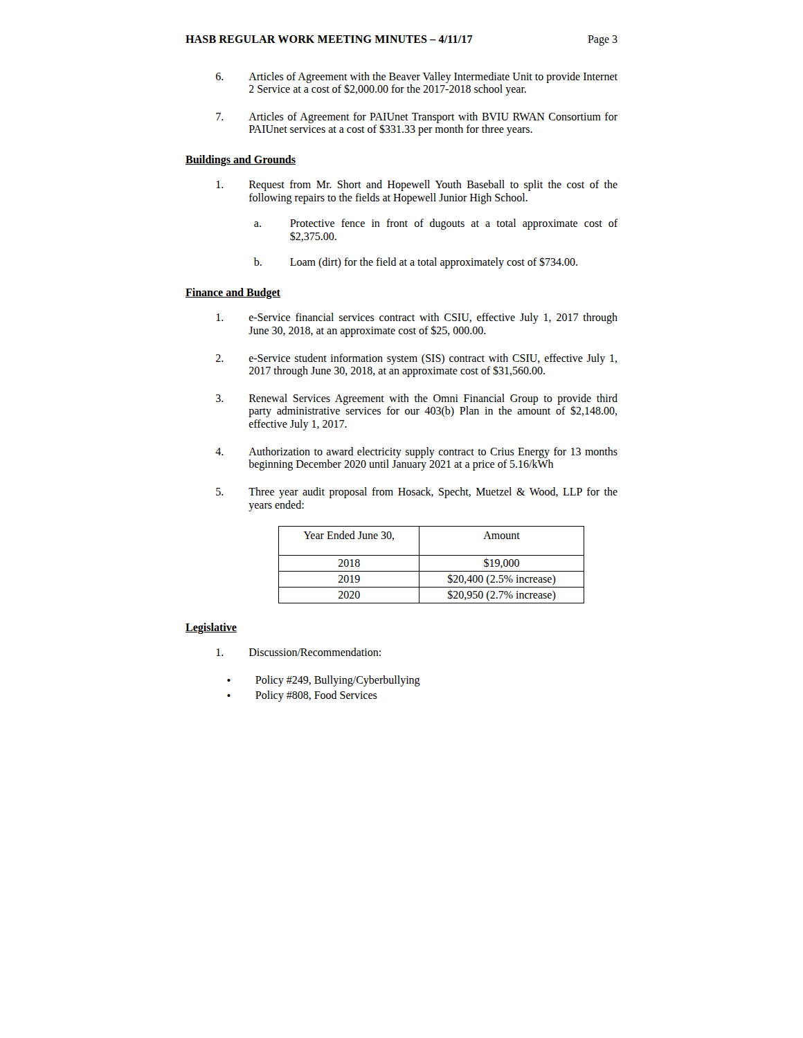HASB REGULAR WORK MEETING MINUTES – 4/11/17 Page 3
6.
Articles of Agreement with the Beaver Valley Intermediate Unit to provide Internet 2 Service at a cost of $2,000.00 for the 2017-2018 school year.
7.
Articles of Agreement for PAIUnet Transport with BVIU RWAN Consortium for PAIUnet services at a cost of $331.33 per month for three years.
Buildings and Grounds
1.
Request from Mr. Short and Hopewell Youth Baseball to split the cost of the following repairs to the fields at Hopewell Junior High School.
a.
Protective fence in front of dugouts at a total approximate cost of $2,375.00.
b.
Loam (dirt) for the field at a total approximately cost of $734.00.
Finance and Budget
1.
e-Service financial services contract with CSIU, effective July 1, 2017 through June 30, 2018, at an approximate cost of $25, 000.00.
2.
e-Service student information system (SIS) contract with CSIU, effective July 1, 2017 through June 30, 2018, at an approximate cost of $31,560.00.
3.
Renewal Services Agreement with the Omni Financial Group to provide third party administrative services for our 403(b) Plan in the amount of $2,148.00, effective July 1, 2017.
4.
Authorization to award electricity supply contract to Crius Energy for 13 months beginning December 2020 until January 2021 at a price of 5.16/kWh
5.
Three year audit proposal from Hosack, Specht, Muetzel & Wood, LLP for the years ended:
| Year Ended June 30, | Amount |
| 2018 | $19,000 |
| 2019 | $20,400 (2.5% increase) |
| 2020 | $20,950 (2.7% increase) |
Legislative
1.
Discussion/Recommendation:
Policy #249, Bullying/Cyberbullying
Policy #808, Food Services